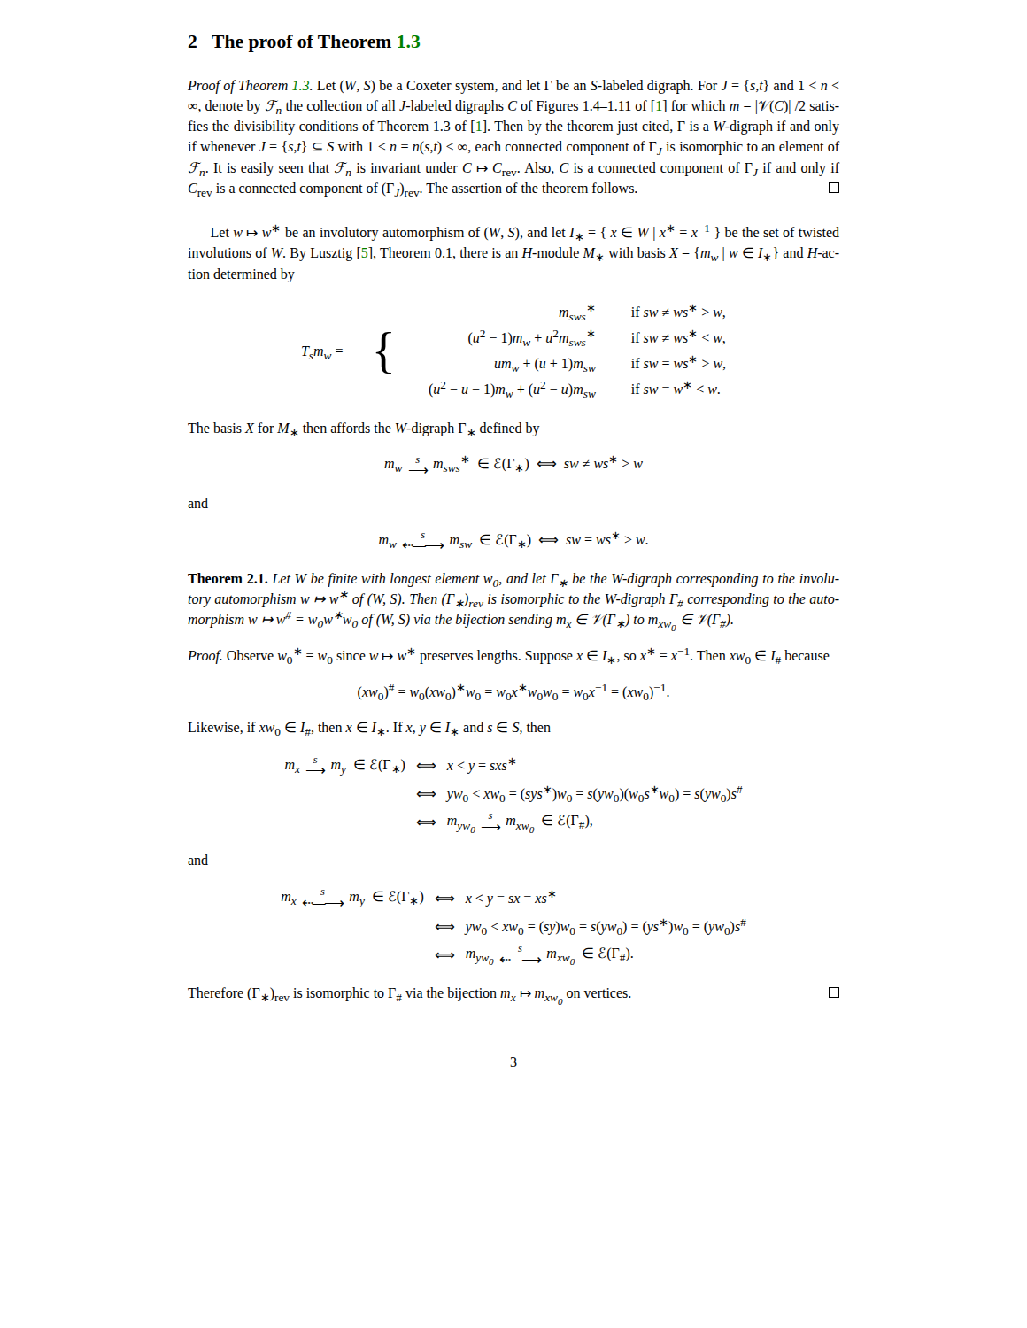2 The proof of Theorem 1.3
Proof of Theorem 1.3. Let (W, S) be a Coxeter system, and let Γ be an S-labeled digraph. For J = {s,t} and 1 < n < ∞, denote by ℱn the collection of all J-labeled digraphs C of Figures 1.4–1.11 of [1] for which m = |𝒱(C)| /2 satisfies the divisibility conditions of Theorem 1.3 of [1]. Then by the theorem just cited, Γ is a W-digraph if and only if whenever J = {s,t} ⊆ S with 1 < n = n(s,t) < ∞, each connected component of ΓJ is isomorphic to an element of ℱn. It is easily seen that ℱn is invariant under C ↦ Crev. Also, C is a connected component of ΓJ if and only if Crev is a connected component of (ΓJ)rev. The assertion of the theorem follows.
Let w ↦ w∗ be an involutory automorphism of (W, S), and let I∗ = { x ∈ W | x∗ = x−1 } be the set of twisted involutions of W. By Lusztig [5], Theorem 0.1, there is an H-module M∗ with basis X = {mw | w ∈ I∗} and H-action determined by
| T s m w = | { | m sws ∗ | if sw ≠ ws ∗ > w , |
| ( u 2 − 1) m w + u 2 m sws ∗ | if sw ≠ ws ∗ < w , |
| um w + ( u + 1) m sw | if sw = ws ∗ > w , |
| ( u 2 − u − 1) m w + ( u 2 − u ) m sw | if sw = w ∗ < w . |
The basis X for M∗ then affords the W-digraph Γ∗ defined by
mw s⟶ msws∗ ∈ ℰ(Γ∗) ⟺ sw ≠ ws∗ > w
and
mw s⇠––⟶ msw ∈ ℰ(Γ∗) ⟺ sw = ws∗ > w.
Theorem 2.1. Let W be finite with longest element w0, and let Γ∗ be the W-digraph corresponding to the involutory automorphism w ↦ w∗ of (W, S). Then (Γ∗)rev is isomorphic to the W-digraph Γ# corresponding to the automorphism w ↦ w# = w0w∗w0 of (W, S) via the bijection sending mx ∈ 𝒱(Γ∗) to mxw0 ∈ 𝒱(Γ#).
Proof. Observe w0∗ = w0 since w ↦ w∗ preserves lengths. Suppose x ∈ I∗, so x∗ = x−1. Then xw0 ∈ I# because
(xw0)# = w0(xw0)∗w0 = w0x∗w0w0 = w0x−1 = (xw0)−1.
Likewise, if xw0 ∈ I#, then x ∈ I∗. If x, y ∈ I∗ and s ∈ S, then
| m x s ⟶ m y ∈ ℰ(Γ ∗ ) | ⟺ | x < y = sxs ∗ |
| | ⟺ | yw 0 < xw 0 = ( sys ∗ ) w 0 = s ( yw 0 )( w 0 s ∗ w 0 ) = s ( yw 0 ) s # |
| | ⟺ | m yw 0 s ⟶ m xw 0 ∈ ℰ(Γ # ), |
and
| m x s ⇠––⟶ m y ∈ ℰ(Γ ∗ ) | ⟺ | x < y = sx = xs ∗ |
| | ⟺ | yw 0 < xw 0 = ( sy ) w 0 = s ( yw 0 ) = ( ys ∗ ) w 0 = ( yw 0 ) s # |
| | ⟺ | m yw 0 s ⇠––⟶ m xw 0 ∈ ℰ(Γ # ). |
Therefore (Γ∗)rev is isomorphic to Γ# via the bijection mx ↦ mxw0 on vertices.
3